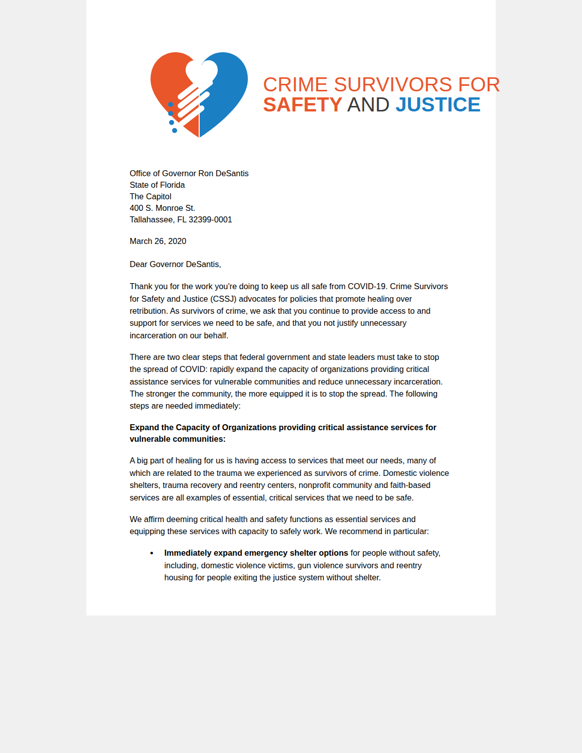CRIME SURVIVORS FOR
SAFETY AND JUSTICE
Office of Governor Ron DeSantis
State of Florida
The Capitol
400 S. Monroe St.
Tallahassee, FL 32399-0001
March 26, 2020
Dear Governor DeSantis,
Thank you for the work you're doing to keep us all safe from COVID-19. Crime Survivors for Safety and Justice (CSSJ) advocates for policies that promote healing over retribution. As survivors of crime, we ask that you continue to provide access to and support for services we need to be safe, and that you not justify unnecessary incarceration on our behalf.
There are two clear steps that federal government and state leaders must take to stop the spread of COVID: rapidly expand the capacity of organizations providing critical assistance services for vulnerable communities and reduce unnecessary incarceration. The stronger the community, the more equipped it is to stop the spread. The following steps are needed immediately:
Expand the Capacity of Organizations providing critical assistance services for vulnerable communities:
A big part of healing for us is having access to services that meet our needs, many of which are related to the trauma we experienced as survivors of crime. Domestic violence shelters, trauma recovery and reentry centers, nonprofit community and faith-based services are all examples of essential, critical services that we need to be safe.
We affirm deeming critical health and safety functions as essential services and equipping these services with capacity to safely work. We recommend in particular:
Immediately expand emergency shelter options for people without safety, including, domestic violence victims, gun violence survivors and reentry housing for people exiting the justice system without shelter.